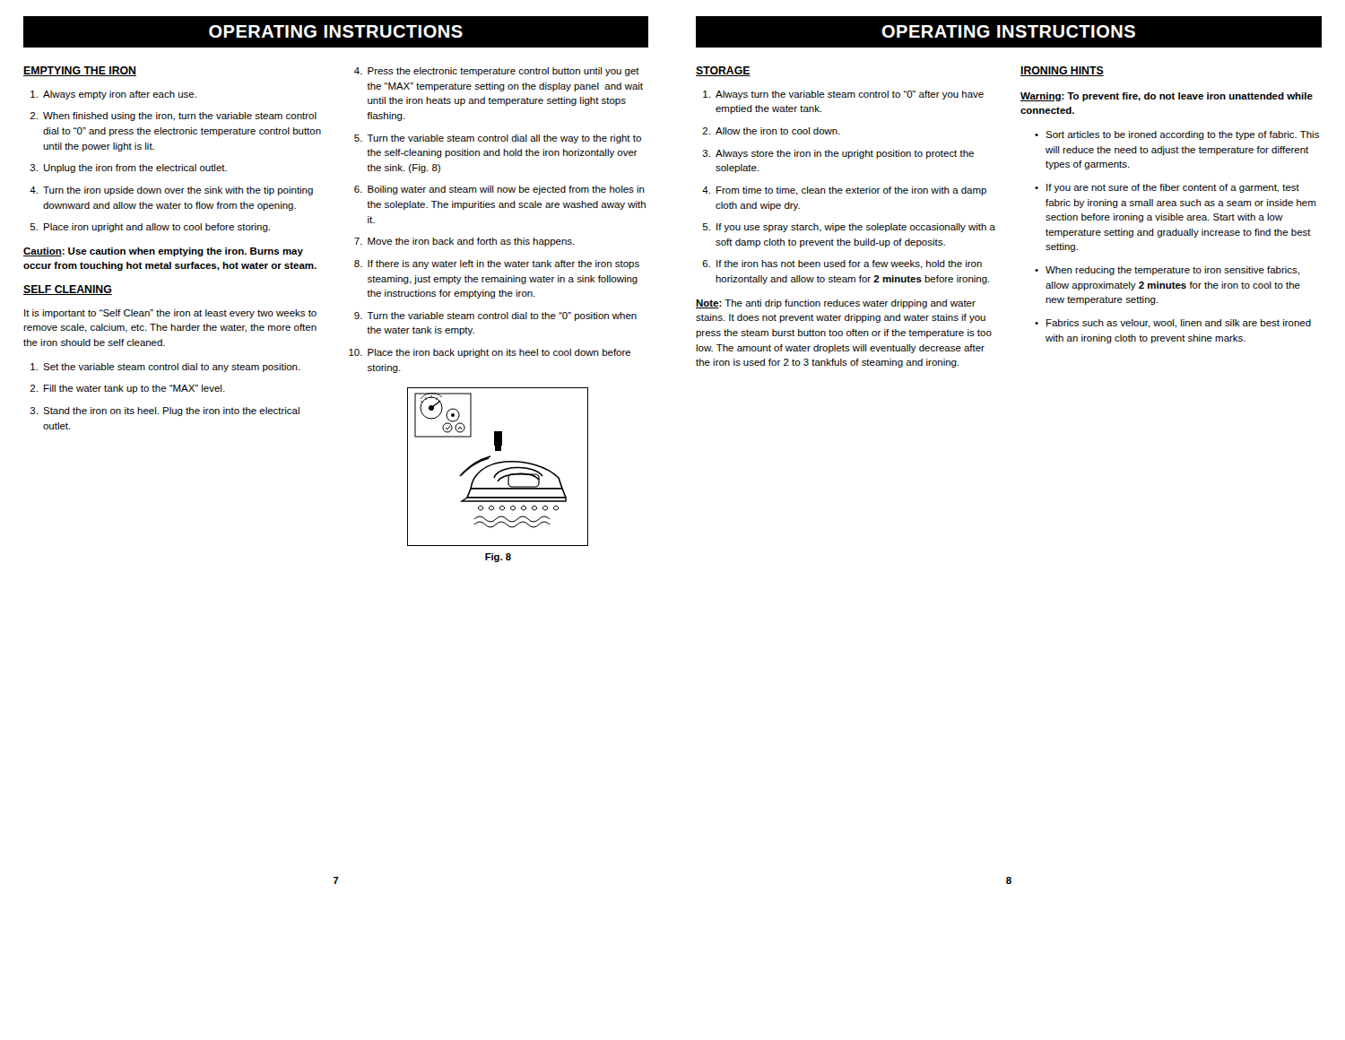OPERATING INSTRUCTIONS
Emptying the Iron
Always empty iron after each use.
When finished using the iron, turn the variable steam control dial to “0” and press the electronic temperature control button until the power light is lit.
Unplug the iron from the electrical outlet.
Turn the iron upside down over the sink with the tip pointing downward and allow the water to flow from the opening.
Place iron upright and allow to cool before storing.
Caution: Use caution when emptying the iron. Burns may occur from touching hot metal surfaces, hot water or steam.
Self Cleaning
It is important to “Self Clean” the iron at least every two weeks to remove scale, calcium, etc. The harder the water, the more often the iron should be self cleaned.
Set the variable steam control dial to any steam position.
Fill the water tank up to the “MAX” level.
Stand the iron on its heel. Plug the iron into the electrical outlet.
Press the electronic temperature control button until you get the “MAX” temperature setting on the display panel and wait until the iron heats up and temperature setting light stops flashing.
Turn the variable steam control dial all the way to the right to the self-cleaning position and hold the iron horizontally over the sink. (Fig. 8)
Boiling water and steam will now be ejected from the holes in the soleplate. The impurities and scale are washed away with it.
Move the iron back and forth as this happens.
If there is any water left in the water tank after the iron stops steaming, just empty the remaining water in a sink following the instructions for emptying the iron.
Turn the variable steam control dial to the “0” position when the water tank is empty.
Place the iron back upright on its heel to cool down before storing.
Fig. 8
7
OPERATING INSTRUCTIONS
Storage
Always turn the variable steam control to “0” after you have emptied the water tank.
Allow the iron to cool down.
Always store the iron in the upright position to protect the soleplate.
From time to time, clean the exterior of the iron with a damp cloth and wipe dry.
If you use spray starch, wipe the soleplate occasionally with a soft damp cloth to prevent the build-up of deposits.
If the iron has not been used for a few weeks, hold the iron horizontally and allow to steam for 2 minutes before ironing.
Note: The anti drip function reduces water dripping and water stains. It does not prevent water dripping and water stains if you press the steam burst button too often or if the temperature is too low. The amount of water droplets will eventually decrease after the iron is used for 2 to 3 tankfuls of steaming and ironing.
Ironing Hints
Warning: To prevent fire, do not leave iron unattended while connected.
Sort articles to be ironed according to the type of fabric. This will reduce the need to adjust the temperature for different types of garments.
If you are not sure of the fiber content of a garment, test fabric by ironing a small area such as a seam or inside hem section before ironing a visible area. Start with a low temperature setting and gradually increase to find the best setting.
When reducing the temperature to iron sensitive fabrics, allow approximately 2 minutes for the iron to cool to the new temperature setting.
Fabrics such as velour, wool, linen and silk are best ironed with an ironing cloth to prevent shine marks.
8